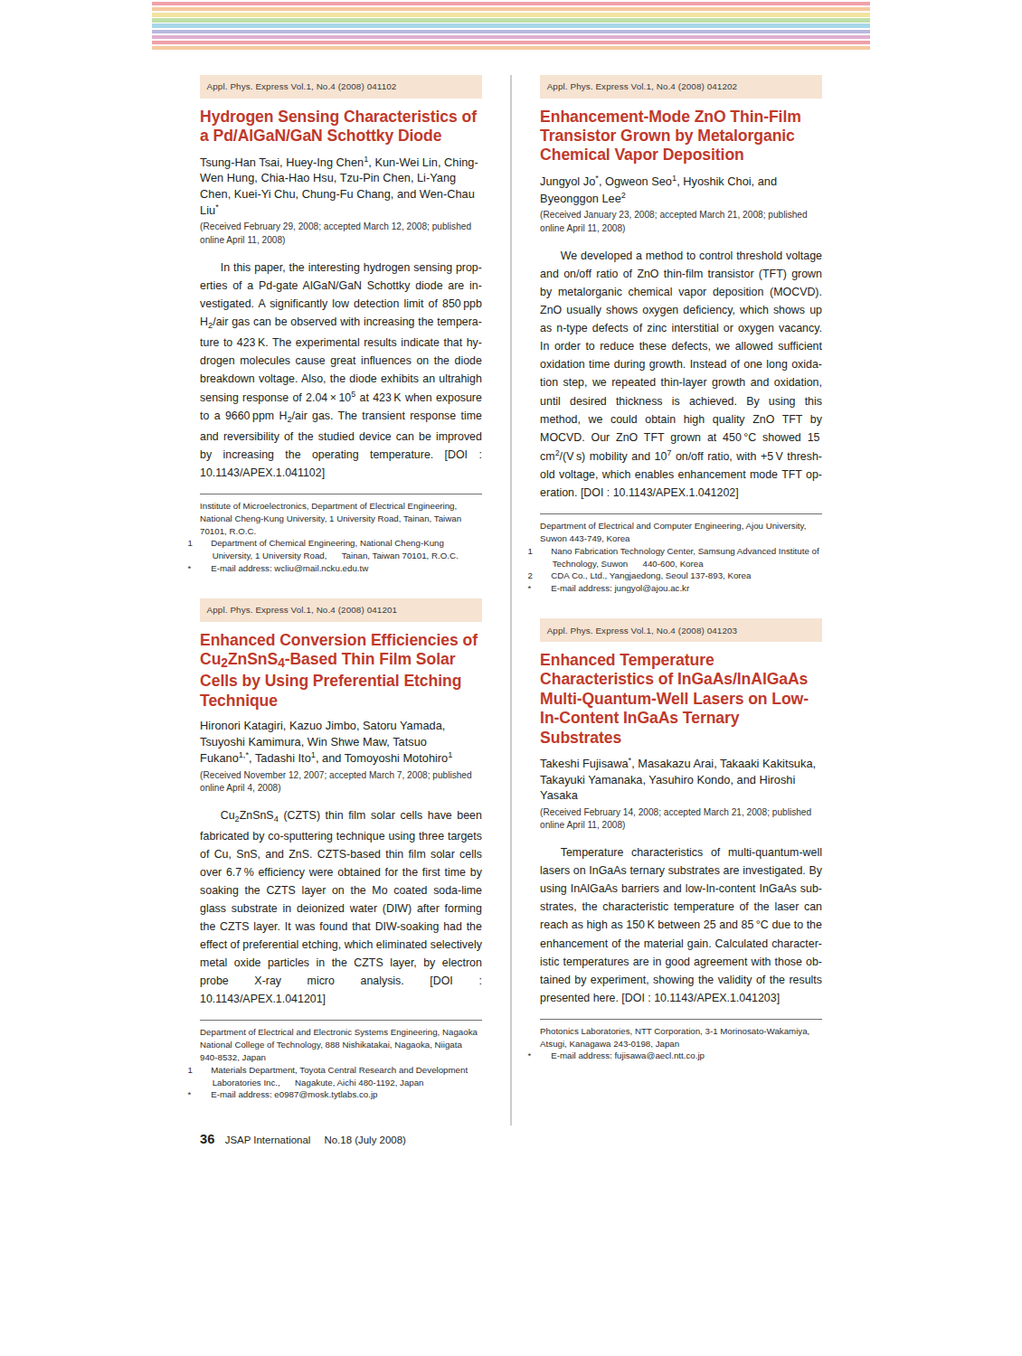Appl. Phys. Express Vol.1, No.4 (2008) 041102
Hydrogen Sensing Characteristics of
a Pd/AlGaN/GaN Schottky Diode
Tsung-Han Tsai, Huey-Ing Chen1, Kun-Wei Lin, Ching-Wen Hung, Chia-Hao Hsu, Tzu-Pin Chen, Li-Yang Chen, Kuei-Yi Chu, Chung-Fu Chang, and Wen-Chau Liu*
(Received February 29, 2008; accepted March 12, 2008; published online April 11, 2008)
In this paper, the interesting hydrogen sensing properties of a Pd-gate AlGaN/GaN Schottky diode are investigated. A significantly low detection limit of 850 ppb H2/air gas can be observed with increasing the temperature to 423 K. The experimental results indicate that hydrogen molecules cause great influences on the diode breakdown voltage. Also, the diode exhibits an ultrahigh sensing response of 2.04 × 105 at 423 K when exposure to a 9660 ppm H2/air gas. The transient response time and reversibility of the studied device can be improved by increasing the operating temperature. [DOI : 10.1143/APEX.1.041102]
Institute of Microelectronics, Department of Electrical Engineering, National Cheng-Kung University, 1 University Road, Tainan, Taiwan 70101, R.O.C.
1 Department of Chemical Engineering, National Cheng-Kung University, 1 University Road, Tainan, Taiwan 70101, R.O.C.
*E-mail address: wcliu@mail.ncku.edu.tw
Appl. Phys. Express Vol.1, No.4 (2008) 041201
Enhanced Conversion Efficiencies of
Cu2 ZnSnS4-Based Thin Film Solar Cells by Using Preferential Etching Technique
Hironori Katagiri, Kazuo Jimbo, Satoru Yamada, Tsuyoshi Kamimura, Win Shwe Maw, Tatsuo Fukano1,*, Tadashi Ito1, and Tomoyoshi Motohiro1
(Received November 12, 2007; accepted March 7, 2008; published online April 4, 2008)
Cu2ZnSnS4 (CZTS) thin film solar cells have been fabricated by co-sputtering technique using three targets of Cu, SnS, and ZnS. CZTS-based thin film solar cells over 6.7 % efficiency were obtained for the first time by soaking the CZTS layer on the Mo coated soda-lime glass substrate in deionized water (DIW) after forming the CZTS layer. It was found that DIW-soaking had the effect of preferential etching, which eliminated selectively metal oxide particles in the CZTS layer, by electron probe X-ray micro analysis. [DOI : 10.1143/APEX.1.041201]
Department of Electrical and Electronic Systems Engineering, Nagaoka National College of Technology, 888 Nishikatakai, Nagaoka, Niigata 940-8532, Japan
1 Materials Department, Toyota Central Research and Development Laboratories Inc., Nagakute, Aichi 480-1192, Japan
*E-mail address: e0987@mosk.tytlabs.co.jp
Appl. Phys. Express Vol.1, No.4 (2008) 041202
Enhancement-Mode ZnO Thin-Film Transistor Grown by Metalorganic Chemical Vapor Deposition
Jungyol Jo*, Ogweon Seo1, Hyoshik Choi, and Byeonggon Lee2
(Received January 23, 2008; accepted March 21, 2008; published online April 11, 2008)
We developed a method to control threshold voltage and on/off ratio of ZnO thin-film transistor (TFT) grown by metalorganic chemical vapor deposition (MOCVD). ZnO usually shows oxygen deficiency, which shows up as n-type defects of zinc interstitial or oxygen vacancy. In order to reduce these defects, we allowed sufficient oxidation time during growth. Instead of one long oxidation step, we repeated thin-layer growth and oxidation, until desired thickness is achieved. By using this method, we could obtain high quality ZnO TFT by MOCVD. Our ZnO TFT grown at 450 °C showed 15 cm2/(V s) mobility and 107 on/off ratio, with +5 V threshold voltage, which enables enhancement mode TFT operation. [DOI : 10.1143/APEX.1.041202]
Department of Electrical and Computer Engineering, Ajou University, Suwon 443-749, Korea
1 Nano Fabrication Technology Center, Samsung Advanced Institute of Technology, Suwon 440-600, Korea
2 CDA Co., Ltd., Yangjaedong, Seoul 137-893, Korea
*E-mail address: jungyol@ajou.ac.kr
Appl. Phys. Express Vol.1, No.4 (2008) 041203
Enhanced Temperature Characteristics of InGaAs/InAlGaAs Multi-Quantum-Well Lasers on Low-In-Content InGaAs Ternary Substrates
Takeshi Fujisawa*, Masakazu Arai, Takaaki Kakitsuka, Takayuki Yamanaka, Yasuhiro Kondo, and Hiroshi Yasaka
(Received February 14, 2008; accepted March 21, 2008; published online April 11, 2008)
Temperature characteristics of multi-quantum-well lasers on InGaAs ternary substrates are investigated. By using InAlGaAs barriers and low-In-content InGaAs substrates, the characteristic temperature of the laser can reach as high as 150 K between 25 and 85 °C due to the enhancement of the material gain. Calculated characteristic temperatures are in good agreement with those obtained by experiment, showing the validity of the results presented here. [DOI : 10.1143/APEX.1.041203]
Photonics Laboratories, NTT Corporation, 3-1 Morinosato-Wakamiya, Atsugi, Kanagawa 243-0198, Japan
*E-mail address: fujisawa@aecl.ntt.co.jp
36 JSAP International No.18 (July 2008)